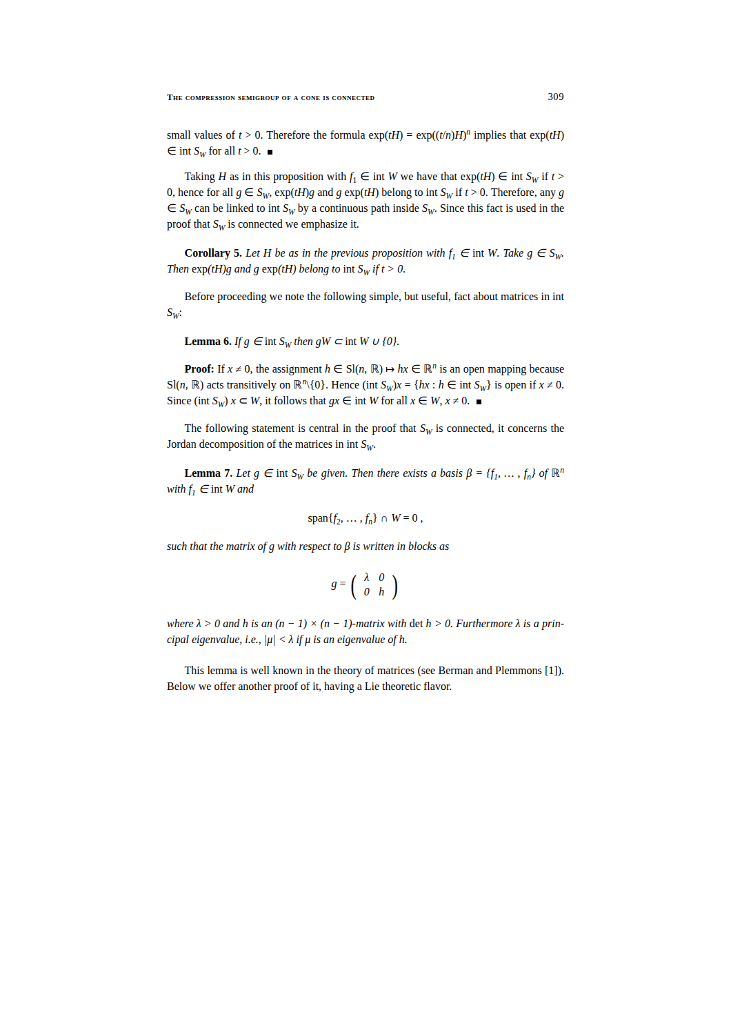The compression semigroup of a cone is connected 309
small values of t > 0. Therefore the formula exp(tH) = exp((t/n)H)n implies that exp(tH) ∈ int SW for all t > 0.
Taking H as in this proposition with f1 ∈ int W we have that exp(tH) ∈ int SW if t > 0, hence for all g ∈ SW, exp(tH)g and g exp(tH) belong to int SW if t > 0. Therefore, any g ∈ SW can be linked to int SW by a continuous path inside SW. Since this fact is used in the proof that SW is connected we emphasize it.
Corollary 5. Let H be as in the previous proposition with f1 ∈ int W. Take g ∈ SW. Then exp(tH)g and g exp(tH) belong to int SW if t > 0.
Before proceeding we note the following simple, but useful, fact about matrices in int SW:
Lemma 6. If g ∈ int SW then gW ⊂ int W ∪ {0}.
Proof: If x ≠ 0, the assignment h ∈ Sl(n, ℝ) ↦ hx ∈ ℝn is an open mapping because Sl(n, ℝ) acts transitively on ℝn\{0}. Hence (int SW)x = {hx : h ∈ int SW} is open if x ≠ 0. Since (int SW) x ⊂ W, it follows that gx ∈ int W for all x ∈ W, x ≠ 0.
The following statement is central in the proof that SW is connected, it concerns the Jordan decomposition of the matrices in int SW.
Lemma 7. Let g ∈ int SW be given. Then there exists a basis β = {f1, … , fn} of ℝn with f1 ∈ int W and
span{f2, … , fn} ∩ W = 0 ,
such that the matrix of g with respect to β is written in blocks as
g = (
| λ | 0 |
| 0 | h |
)
where λ > 0 and h is an (n − 1) × (n − 1)-matrix with det h > 0. Furthermore λ is a principal eigenvalue, i.e., |μ| < λ if μ is an eigenvalue of h.
This lemma is well known in the theory of matrices (see Berman and Plemmons [1]). Below we offer another proof of it, having a Lie theoretic flavor.